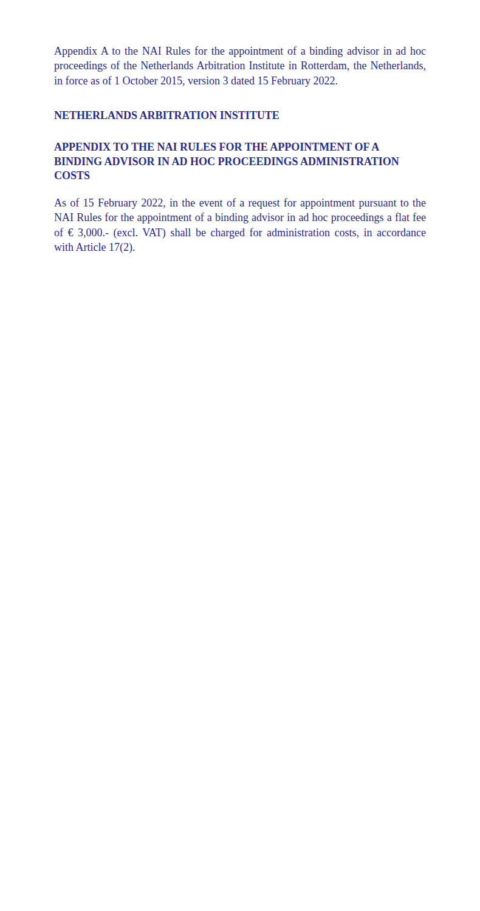Appendix A to the NAI Rules for the appointment of a binding advisor in ad hoc proceedings of the Netherlands Arbitration Institute in Rotterdam, the Netherlands, in force as of 1 October 2015, version 3 dated 15 February 2022.
Netherlands Arbitration Institute
Appendix to the NAI Rules for the appointment of a binding advisor in ad hoc proceedings administration costs
As of 15 February 2022, in the event of a request for appointment pursuant to the NAI Rules for the appointment of a binding advisor in ad hoc proceedings a flat fee of € 3,000.- (excl. VAT) shall be charged for administration costs, in accordance with Article 17(2).